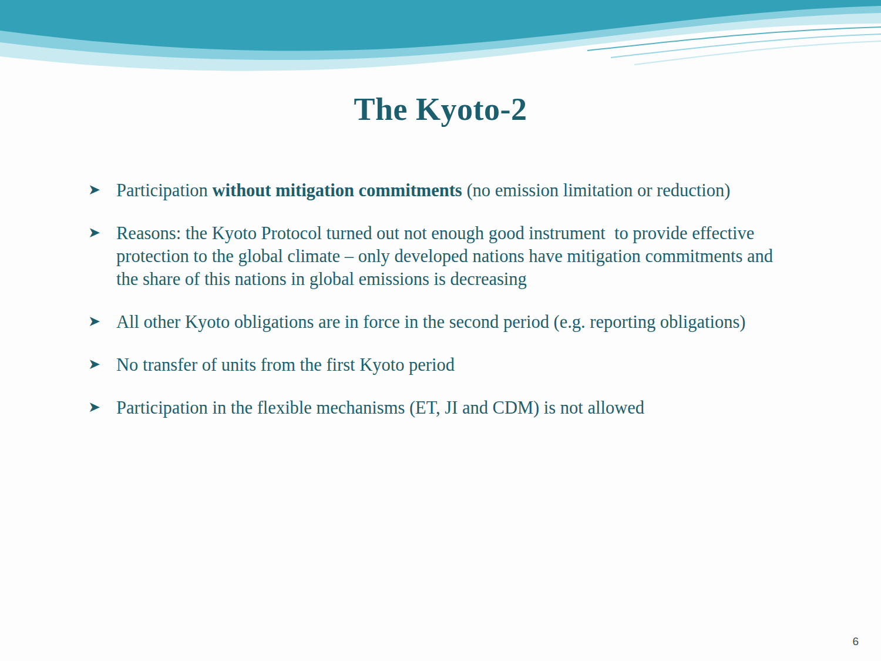The Kyoto-2
Participation without mitigation commitments (no emission limitation or reduction)
Reasons: the Kyoto Protocol turned out not enough good instrument to provide effective protection to the global climate – only developed nations have mitigation commitments and the share of this nations in global emissions is decreasing
All other Kyoto obligations are in force in the second period (e.g. reporting obligations)
No transfer of units from the first Kyoto period
Participation in the flexible mechanisms (ET, JI and CDM) is not allowed
6